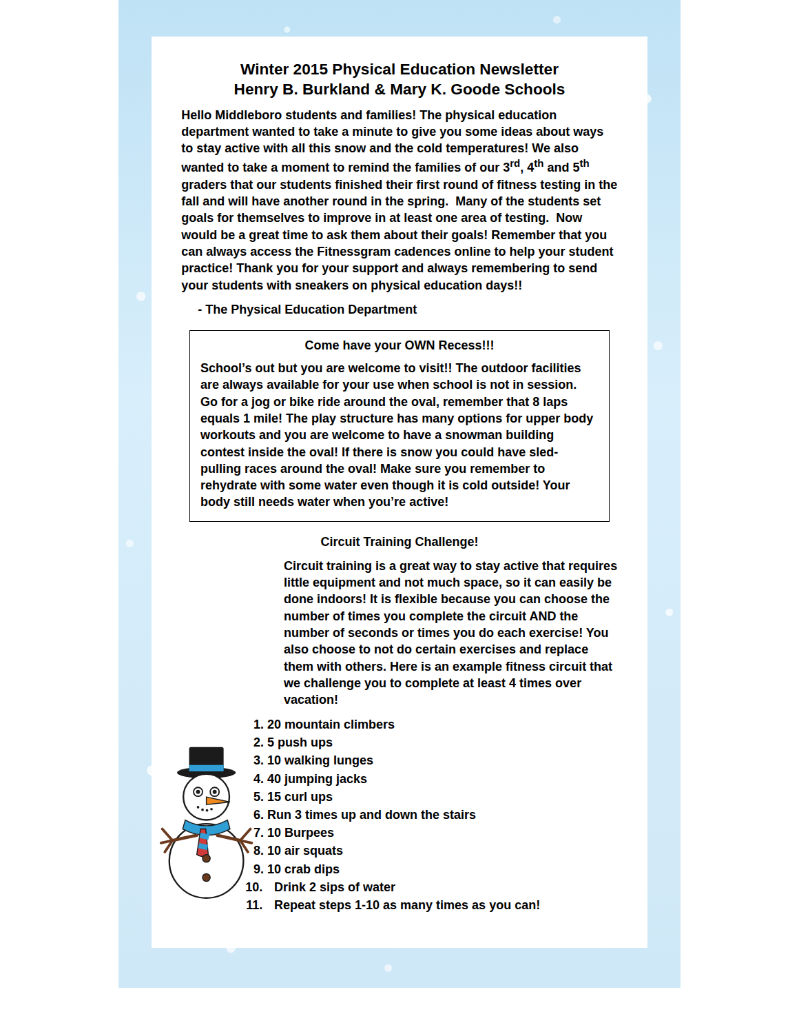Winter 2015 Physical Education Newsletter Henry B. Burkland & Mary K. Goode Schools
Hello Middleboro students and families! The physical education department wanted to take a minute to give you some ideas about ways to stay active with all this snow and the cold temperatures! We also wanted to take a moment to remind the families of our 3rd, 4th and 5th graders that our students finished their first round of fitness testing in the fall and will have another round in the spring. Many of the students set goals for themselves to improve in at least one area of testing. Now would be a great time to ask them about their goals! Remember that you can always access the Fitnessgram cadences online to help your student practice! Thank you for your support and always remembering to send your students with sneakers on physical education days!!
- The Physical Education Department
Come have your OWN Recess!!!
School’s out but you are welcome to visit!! The outdoor facilities are always available for your use when school is not in session. Go for a jog or bike ride around the oval, remember that 8 laps equals 1 mile! The play structure has many options for upper body workouts and you are welcome to have a snowman building contest inside the oval! If there is snow you could have sled-pulling races around the oval! Make sure you remember to rehydrate with some water even though it is cold outside! Your body still needs water when you’re active!
Circuit Training Challenge!
Circuit training is a great way to stay active that requires little equipment and not much space, so it can easily be done indoors! It is flexible because you can choose the number of times you complete the circuit AND the number of seconds or times you do each exercise! You also choose to not do certain exercises and replace them with others. Here is an example fitness circuit that we challenge you to complete at least 4 times over vacation!
20 mountain climbers
5 push ups
10 walking lunges
40 jumping jacks
15 curl ups
Run 3 times up and down the stairs
10 Burpees
10 air squats
10 crab dips
10. Drink 2 sips of water
11. Repeat steps 1-10 as many times as you can!